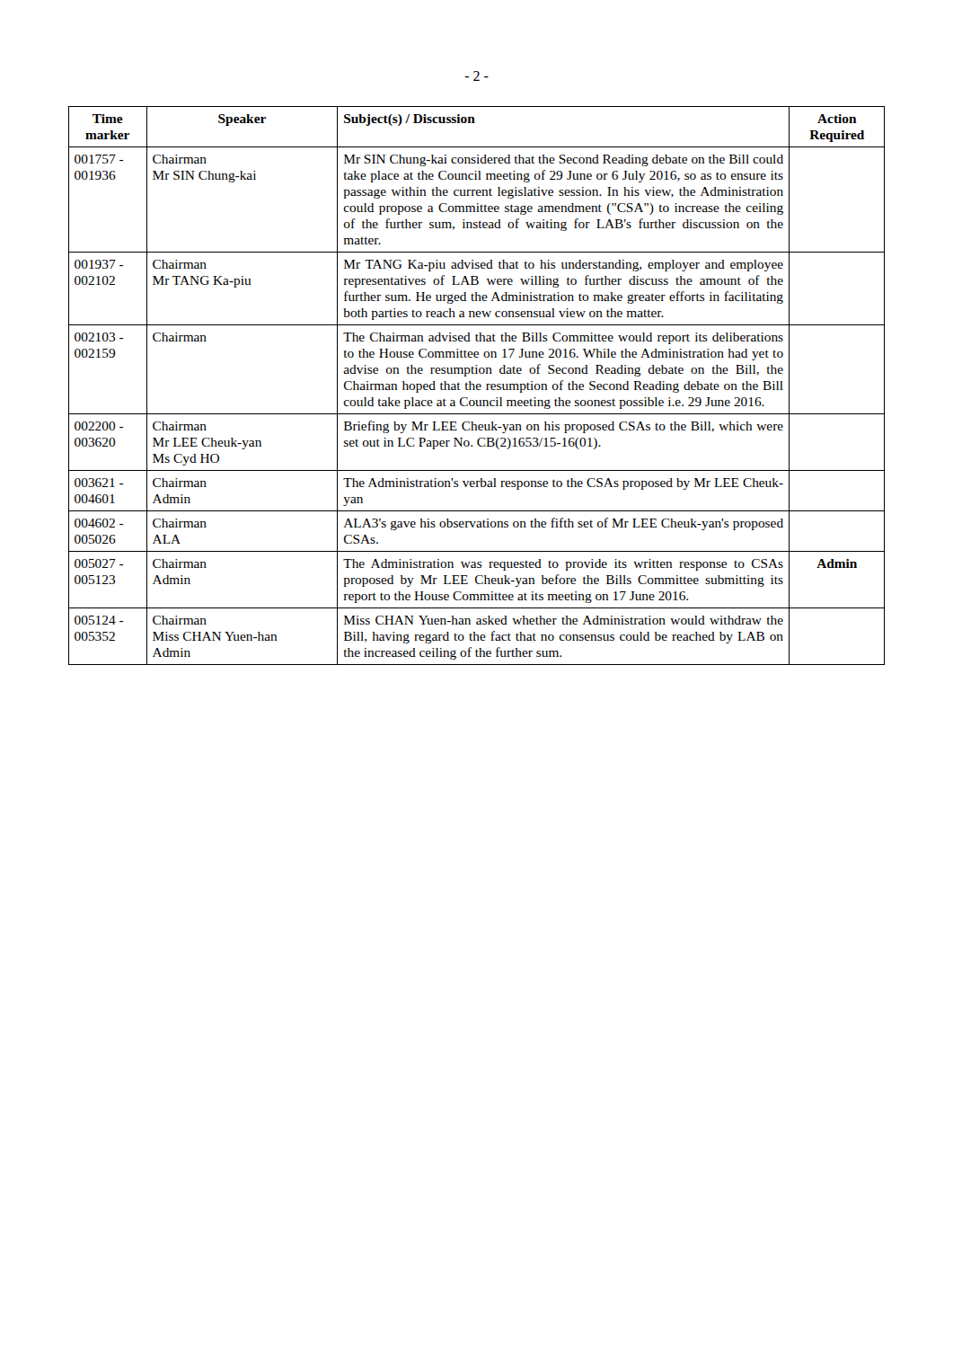- 2 -
| Time marker | Speaker | Subject(s) / Discussion | Action Required |
| --- | --- | --- | --- |
| 001757 - 001936 | Chairman Mr SIN Chung-kai | Mr SIN Chung-kai considered that the Second Reading debate on the Bill could take place at the Council meeting of 29 June or 6 July 2016, so as to ensure its passage within the current legislative session. In his view, the Administration could propose a Committee stage amendment ("CSA") to increase the ceiling of the further sum, instead of waiting for LAB's further discussion on the matter. | |
| 001937 - 002102 | Chairman Mr TANG Ka-piu | Mr TANG Ka-piu advised that to his understanding, employer and employee representatives of LAB were willing to further discuss the amount of the further sum. He urged the Administration to make greater efforts in facilitating both parties to reach a new consensual view on the matter. | |
| 002103 - 002159 | Chairman | The Chairman advised that the Bills Committee would report its deliberations to the House Committee on 17 June 2016. While the Administration had yet to advise on the resumption date of Second Reading debate on the Bill, the Chairman hoped that the resumption of the Second Reading debate on the Bill could take place at a Council meeting the soonest possible i.e. 29 June 2016. | |
| 002200 - 003620 | Chairman Mr LEE Cheuk-yan Ms Cyd HO | Briefing by Mr LEE Cheuk-yan on his proposed CSAs to the Bill, which were set out in LC Paper No. CB(2)1653/15-16(01). | |
| 003621 - 004601 | Chairman Admin | The Administration's verbal response to the CSAs proposed by Mr LEE Cheuk-yan | |
| 004602 - 005026 | Chairman ALA | ALA3's gave his observations on the fifth set of Mr LEE Cheuk-yan's proposed CSAs. | |
| 005027 - 005123 | Chairman Admin | The Administration was requested to provide its written response to CSAs proposed by Mr LEE Cheuk-yan before the Bills Committee submitting its report to the House Committee at its meeting on 17 June 2016. | Admin |
| 005124 - 005352 | Chairman Miss CHAN Yuen-han Admin | Miss CHAN Yuen-han asked whether the Administration would withdraw the Bill, having regard to the fact that no consensus could be reached by LAB on the increased ceiling of the further sum. | |